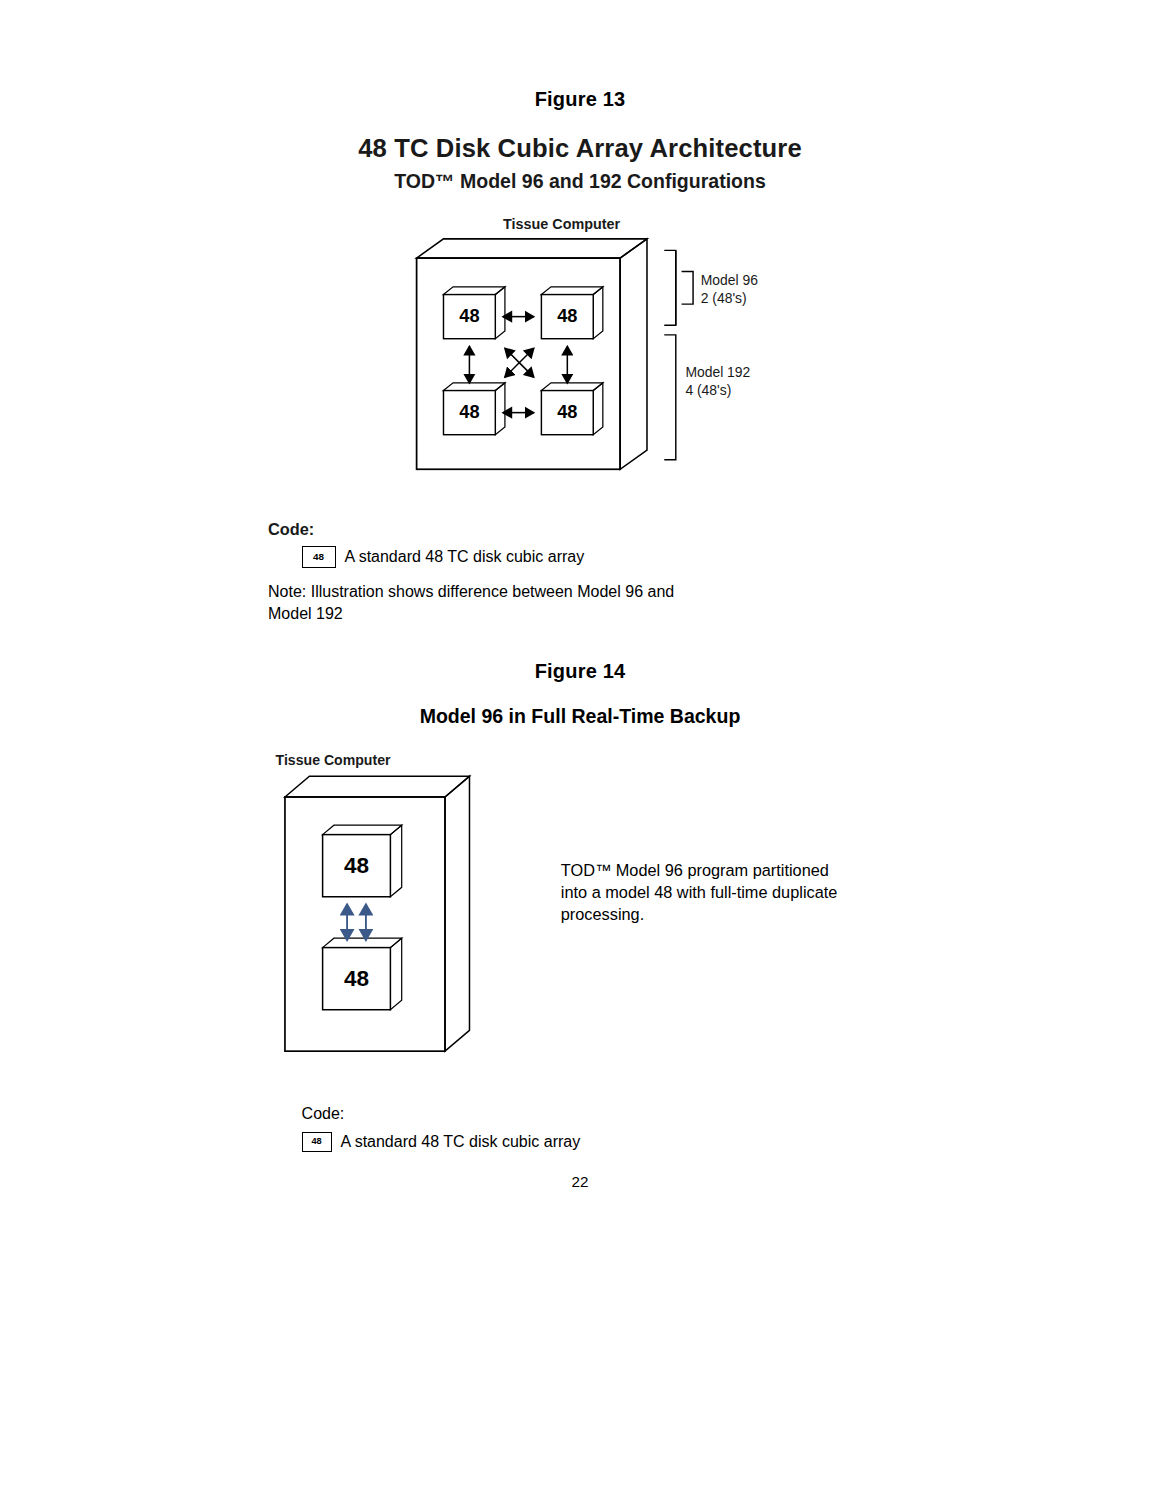Figure 13
48 TC Disk Cubic Array Architecture TOD™ Model 96 and 192 Configurations
Tissue Computer 48 48 48 48 Model 96 2 (48's) Model 192 4 (48's)
Code:
48 A standard 48 TC disk cubic array
Note: Illustration shows difference between Model 96 and Model 192
Figure 14
Model 96 in Full Real-Time Backup
Tissue Computer 48 48
TOD™ Model 96 program partitioned into a model 48 with full-time duplicate processing.
Code:
48 A standard 48 TC disk cubic array
22